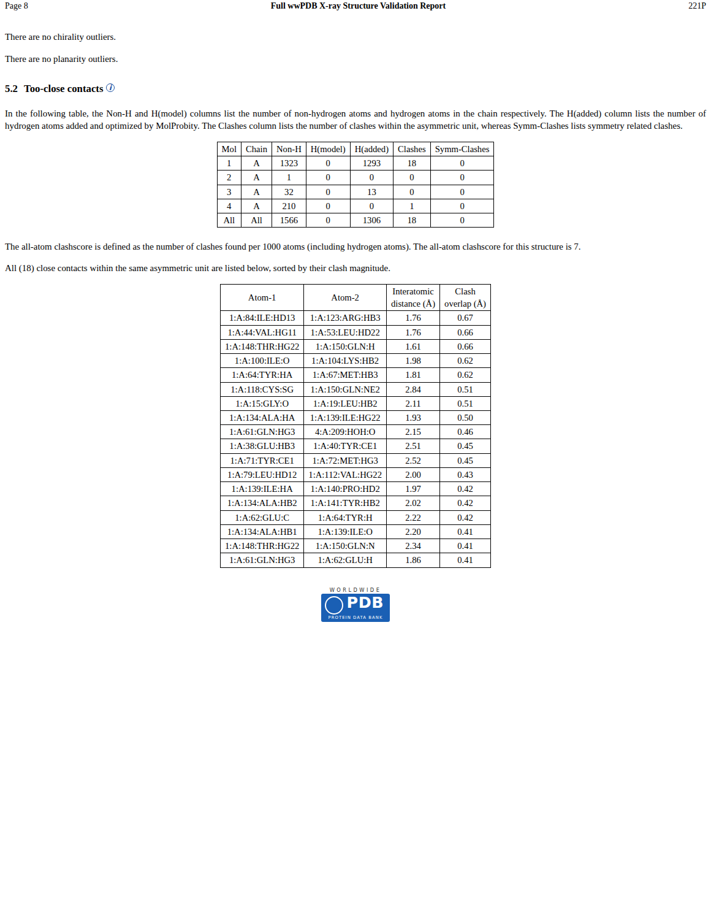Page 8
Full wwPDB X-ray Structure Validation Report
221P
There are no chirality outliers.
There are no planarity outliers.
5.2 Too-close contactsi
In the following table, the Non-H and H(model) columns list the number of non-hydrogen atoms and hydrogen atoms in the chain respectively. The H(added) column lists the number of hydrogen atoms added and optimized by MolProbity. The Clashes column lists the number of clashes within the asymmetric unit, whereas Symm-Clashes lists symmetry related clashes.
| Mol | Chain | Non-H | H(model) | H(added) | Clashes | Symm-Clashes |
| --- | --- | --- | --- | --- | --- | --- |
| 1 | A | 1323 | 0 | 1293 | 18 | 0 |
| 2 | A | 1 | 0 | 0 | 0 | 0 |
| 3 | A | 32 | 0 | 13 | 0 | 0 |
| 4 | A | 210 | 0 | 0 | 1 | 0 |
| All | All | 1566 | 0 | 1306 | 18 | 0 |
The all-atom clashscore is defined as the number of clashes found per 1000 atoms (including hydrogen atoms). The all-atom clashscore for this structure is 7.
All (18) close contacts within the same asymmetric unit are listed below, sorted by their clash magnitude.
| Atom-1 | Atom-2 | Interatomic distance (Å) | Clash overlap (Å) |
| --- | --- | --- | --- |
| 1:A:84:ILE:HD13 | 1:A:123:ARG:HB3 | 1.76 | 0.67 |
| 1:A:44:VAL:HG11 | 1:A:53:LEU:HD22 | 1.76 | 0.66 |
| 1:A:148:THR:HG22 | 1:A:150:GLN:H | 1.61 | 0.66 |
| 1:A:100:ILE:O | 1:A:104:LYS:HB2 | 1.98 | 0.62 |
| 1:A:64:TYR:HA | 1:A:67:MET:HB3 | 1.81 | 0.62 |
| 1:A:118:CYS:SG | 1:A:150:GLN:NE2 | 2.84 | 0.51 |
| 1:A:15:GLY:O | 1:A:19:LEU:HB2 | 2.11 | 0.51 |
| 1:A:134:ALA:HA | 1:A:139:ILE:HG22 | 1.93 | 0.50 |
| 1:A:61:GLN:HG3 | 4:A:209:HOH:O | 2.15 | 0.46 |
| 1:A:38:GLU:HB3 | 1:A:40:TYR:CE1 | 2.51 | 0.45 |
| 1:A:71:TYR:CE1 | 1:A:72:MET:HG3 | 2.52 | 0.45 |
| 1:A:79:LEU:HD12 | 1:A:112:VAL:HG22 | 2.00 | 0.43 |
| 1:A:139:ILE:HA | 1:A:140:PRO:HD2 | 1.97 | 0.42 |
| 1:A:134:ALA:HB2 | 1:A:141:TYR:HB2 | 2.02 | 0.42 |
| 1:A:62:GLU:C | 1:A:64:TYR:H | 2.22 | 0.42 |
| 1:A:134:ALA:HB1 | 1:A:139:ILE:O | 2.20 | 0.41 |
| 1:A:148:THR:HG22 | 1:A:150:GLN:N | 2.34 | 0.41 |
| 1:A:61:GLN:HG3 | 1:A:62:GLU:H | 1.86 | 0.41 |
WORLDWIDE
PROTEIN DATA BANK